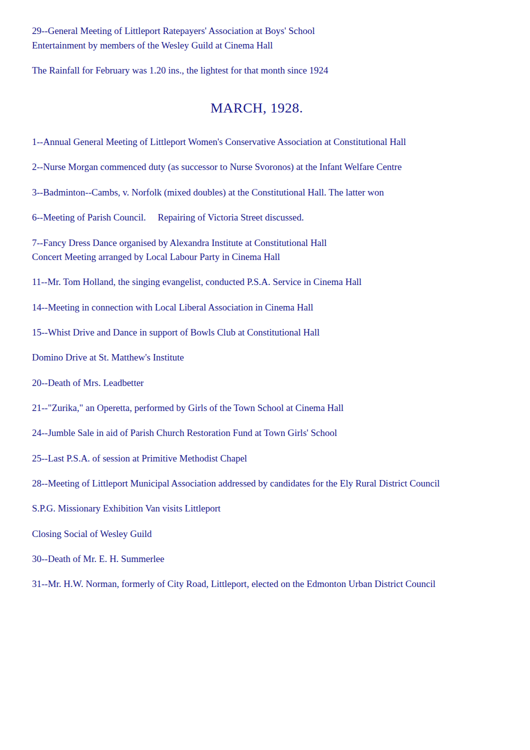29--General Meeting of Littleport Ratepayers' Association at Boys' School
Entertainment by members of the Wesley Guild at Cinema Hall
The Rainfall for February was 1.20 ins., the lightest for that month since 1924
MARCH, 1928.
1--Annual General Meeting of Littleport Women's Conservative Association at Constitutional Hall
2--Nurse Morgan commenced duty (as successor to Nurse Svoronos) at the Infant Welfare Centre
3--Badminton--Cambs, v. Norfolk (mixed doubles) at the Constitutional Hall. The latter won
6--Meeting of Parish Council. Repairing of Victoria Street discussed.
7--Fancy Dress Dance organised by Alexandra Institute at Constitutional Hall
Concert Meeting arranged by Local Labour Party in Cinema Hall
11--Mr. Tom Holland, the singing evangelist, conducted P.S.A. Service in Cinema Hall
14--Meeting in connection with Local Liberal Association in Cinema Hall
15--Whist Drive and Dance in support of Bowls Club at Constitutional Hall
Domino Drive at St. Matthew's Institute
20--Death of Mrs. Leadbetter
21--"Zurika," an Operetta, performed by Girls of the Town School at Cinema Hall
24--Jumble Sale in aid of Parish Church Restoration Fund at Town Girls' School
25--Last P.S.A. of session at Primitive Methodist Chapel
28--Meeting of Littleport Municipal Association addressed by candidates for the Ely Rural District Council
S.P.G. Missionary Exhibition Van visits Littleport
Closing Social of Wesley Guild
30--Death of Mr. E. H. Summerlee
31--Mr. H.W. Norman, formerly of City Road, Littleport, elected on the Edmonton Urban District Council